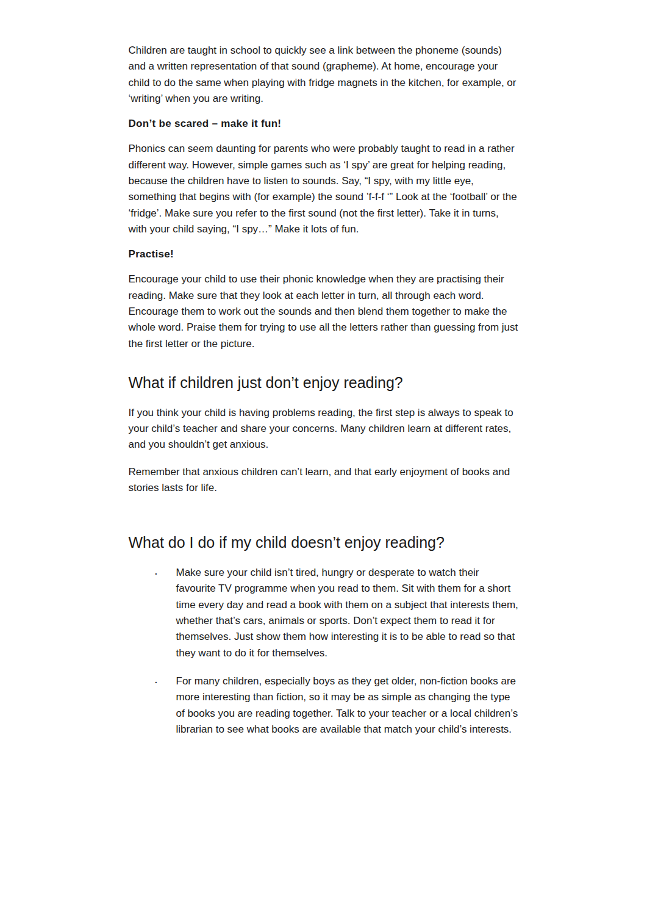Children are taught in school to quickly see a link between the phoneme (sounds) and a written representation of that sound (grapheme). At home, encourage your child to do the same when playing with fridge magnets in the kitchen, for example, or ‘writing’ when you are writing.
Don’t be scared – make it fun!
Phonics can seem daunting for parents who were probably taught to read in a rather different way. However, simple games such as ‘I spy’ are great for helping reading, because the children have to listen to sounds. Say, “I spy, with my little eye, something that begins with (for example) the sound ’f-f-f ‘” Look at the ‘football’ or the ‘fridge’. Make sure you refer to the first sound (not the first letter). Take it in turns, with your child saying, “I spy…” Make it lots of fun.
Practise!
Encourage your child to use their phonic knowledge when they are practising their reading. Make sure that they look at each letter in turn, all through each word. Encourage them to work out the sounds and then blend them together to make the whole word. Praise them for trying to use all the letters rather than guessing from just the first letter or the picture.
What if children just don’t enjoy reading?
If you think your child is having problems reading, the first step is always to speak to your child’s teacher and share your concerns. Many children learn at different rates, and you shouldn’t get anxious.
Remember that anxious children can’t learn, and that early enjoyment of books and stories lasts for life.
What do I do if my child doesn’t enjoy reading?
Make sure your child isn’t tired, hungry or desperate to watch their favourite TV programme when you read to them. Sit with them for a short time every day and read a book with them on a subject that interests them, whether that’s cars, animals or sports. Don’t expect them to read it for themselves. Just show them how interesting it is to be able to read so that they want to do it for themselves.
For many children, especially boys as they get older, non-fiction books are more interesting than fiction, so it may be as simple as changing the type of books you are reading together. Talk to your teacher or a local children’s librarian to see what books are available that match your child’s interests.